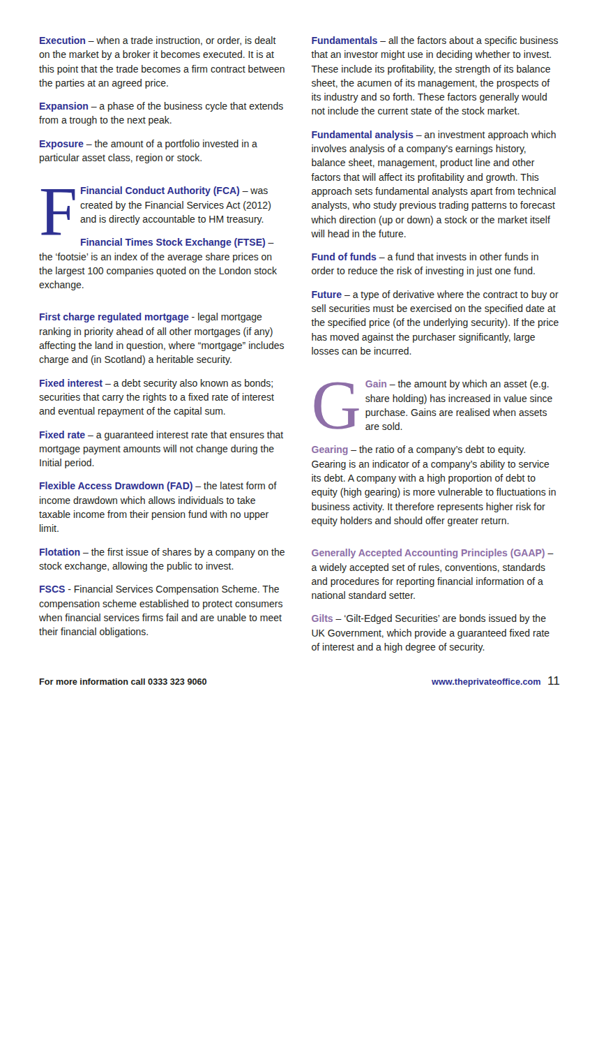Execution – when a trade instruction, or order, is dealt on the market by a broker it becomes executed. It is at this point that the trade becomes a firm contract between the parties at an agreed price.
Expansion – a phase of the business cycle that extends from a trough to the next peak.
Exposure – the amount of a portfolio invested in a particular asset class, region or stock.
F
Financial Conduct Authority (FCA) – was created by the Financial Services Act (2012) and is directly accountable to HM treasury.
Financial Times Stock Exchange (FTSE) – the ‘footsie’ is an index of the average share prices on the largest 100 companies quoted on the London stock exchange.
First charge regulated mortgage - legal mortgage ranking in priority ahead of all other mortgages (if any) affecting the land in question, where “mortgage” includes charge and (in Scotland) a heritable security.
Fixed interest – a debt security also known as bonds; securities that carry the rights to a fixed rate of interest and eventual repayment of the capital sum.
Fixed rate – a guaranteed interest rate that ensures that mortgage payment amounts will not change during the Initial period.
Flexible Access Drawdown (FAD) – the latest form of income drawdown which allows individuals to take taxable income from their pension fund with no upper limit.
Flotation – the first issue of shares by a company on the stock exchange, allowing the public to invest.
FSCS - Financial Services Compensation Scheme. The compensation scheme established to protect consumers when financial services firms fail and are unable to meet their financial obligations.
Fundamentals – all the factors about a specific business that an investor might use in deciding whether to invest. These include its profitability, the strength of its balance sheet, the acumen of its management, the prospects of its industry and so forth. These factors generally would not include the current state of the stock market.
Fundamental analysis – an investment approach which involves analysis of a company's earnings history, balance sheet, management, product line and other factors that will affect its profitability and growth. This approach sets fundamental analysts apart from technical analysts, who study previous trading patterns to forecast which direction (up or down) a stock or the market itself will head in the future.
Fund of funds – a fund that invests in other funds in order to reduce the risk of investing in just one fund.
Future – a type of derivative where the contract to buy or sell securities must be exercised on the specified date at the specified price (of the underlying security). If the price has moved against the purchaser significantly, large losses can be incurred.
G
Gain – the amount by which an asset (e.g. share holding) has increased in value since purchase. Gains are realised when assets are sold.
Gearing – the ratio of a company’s debt to equity. Gearing is an indicator of a company’s ability to service its debt. A company with a high proportion of debt to equity (high gearing) is more vulnerable to fluctuations in business activity. It therefore represents higher risk for equity holders and should offer greater return.
Generally Accepted Accounting Principles (GAAP) – a widely accepted set of rules, conventions, standards and procedures for reporting financial information of a national standard setter.
Gilts – ‘Gilt-Edged Securities’ are bonds issued by the UK Government, which provide a guaranteed fixed rate of interest and a high degree of security.
For more information call 0333 323 9060
www.theprivateoffice.com 11